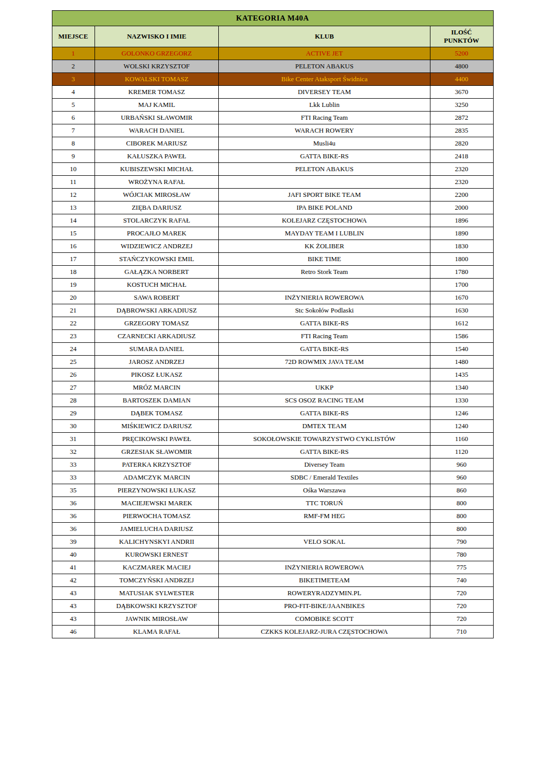KATEGORIA M40A
| MIEJSCE | NAZWISKO I IMIE | KLUB | ILOŚĆ PUNKTÓW |
| --- | --- | --- | --- |
| 1 | GOLONKO GRZEGORZ | ACTIVE JET | 5200 |
| 2 | WOLSKI KRZYSZTOF | PELETON ABAKUS | 4800 |
| 3 | KOWALSKI TOMASZ | Bike Center Ataksport Świdnica | 4400 |
| 4 | KREMER TOMASZ | DIVERSEY TEAM | 3670 |
| 5 | MAJ KAMIL | Lkk Lublin | 3250 |
| 6 | URBAŃSKI SŁAWOMIR | FTI Racing Team | 2872 |
| 7 | WARACH DANIEL | WARACH ROWERY | 2835 |
| 8 | CIBOREK MARIUSZ | Musli4u | 2820 |
| 9 | KAŁUSZKA PAWEŁ | GATTA BIKE-RS | 2418 |
| 10 | KUBISZEWSKI MICHAŁ | PELETON ABAKUS | 2320 |
| 11 | WROŻYNA RAFAŁ | | 2320 |
| 12 | WÓJCIAK MIROSŁAW | JAFI SPORT BIKE TEAM | 2200 |
| 13 | ZIĘBA DARIUSZ | IPA BIKE POLAND | 2000 |
| 14 | STOLARCZYK RAFAŁ | KOLEJARZ CZĘSTOCHOWA | 1896 |
| 15 | PROCAJŁO MAREK | MAYDAY TEAM I LUBLIN | 1890 |
| 16 | WIDZIEWICZ ANDRZEJ | KK ŻOLIBER | 1830 |
| 17 | STAŃCZYKOWSKI EMIL | BIKE TIME | 1800 |
| 18 | GAŁĄZKA NORBERT | Retro Stork Team | 1780 |
| 19 | KOSTUCH MICHAŁ | | 1700 |
| 20 | SAWA ROBERT | INŻYNIERIA ROWEROWA | 1670 |
| 21 | DĄBROWSKI ARKADIUSZ | Stc Sokołów Podlaski | 1630 |
| 22 | GRZEGORY TOMASZ | GATTA BIKE-RS | 1612 |
| 23 | CZARNECKI ARKADIUSZ | FTI Racing Team | 1586 |
| 24 | SUMARA DANIEL | GATTA BIKE-RS | 1540 |
| 25 | JAROSZ ANDRZEJ | 72D ROWMIX JAVA TEAM | 1480 |
| 26 | PIKOSZ ŁUKASZ | | 1435 |
| 27 | MRÓZ MARCIN | UKKP | 1340 |
| 28 | BARTOSZEK DAMIAN | SCS OSOZ RACING TEAM | 1330 |
| 29 | DĄBEK TOMASZ | GATTA BIKE-RS | 1246 |
| 30 | MIŚKIEWICZ DARIUSZ | DMTEX TEAM | 1240 |
| 31 | PRĘCIKOWSKI PAWEŁ | SOKOŁOWSKIE TOWARZYSTWO CYKLISTÓW | 1160 |
| 32 | GRZESIAK SŁAWOMIR | GATTA BIKE-RS | 1120 |
| 33 | PATERKA KRZYSZTOF | Diversey Team | 960 |
| 33 | ADAMCZYK MARCIN | SDBC / Emerald Textiles | 960 |
| 35 | PIERZYNOWSKI ŁUKASZ | Ośka Warszawa | 860 |
| 36 | MACIEJEWSKI MAREK | TTC TORUŃ | 800 |
| 36 | PIERWOCHA TOMASZ | RMF-FM HEG | 800 |
| 36 | JAMIELUCHA DARIUSZ | | 800 |
| 39 | KALICHYNSKYI ANDRII | VELO SOKAL | 790 |
| 40 | KUROWSKI ERNEST | | 780 |
| 41 | KACZMAREK MACIEJ | INŻYNIERIA ROWEROWA | 775 |
| 42 | TOMCZYŃSKI ANDRZEJ | BIKETIMETEAM | 740 |
| 43 | MATUSIAK SYLWESTER | ROWERYRADZYMIN.PL | 720 |
| 43 | DĄBKOWSKI KRZYSZTOF | PRO-FIT-BIKE/JAANBIKES | 720 |
| 43 | JAWNIK MIROSŁAW | COMOBIKE SCOTT | 720 |
| 46 | KLAMA RAFAŁ | CZKKS KOLEJARZ-JURA CZĘSTOCHOWA | 710 |